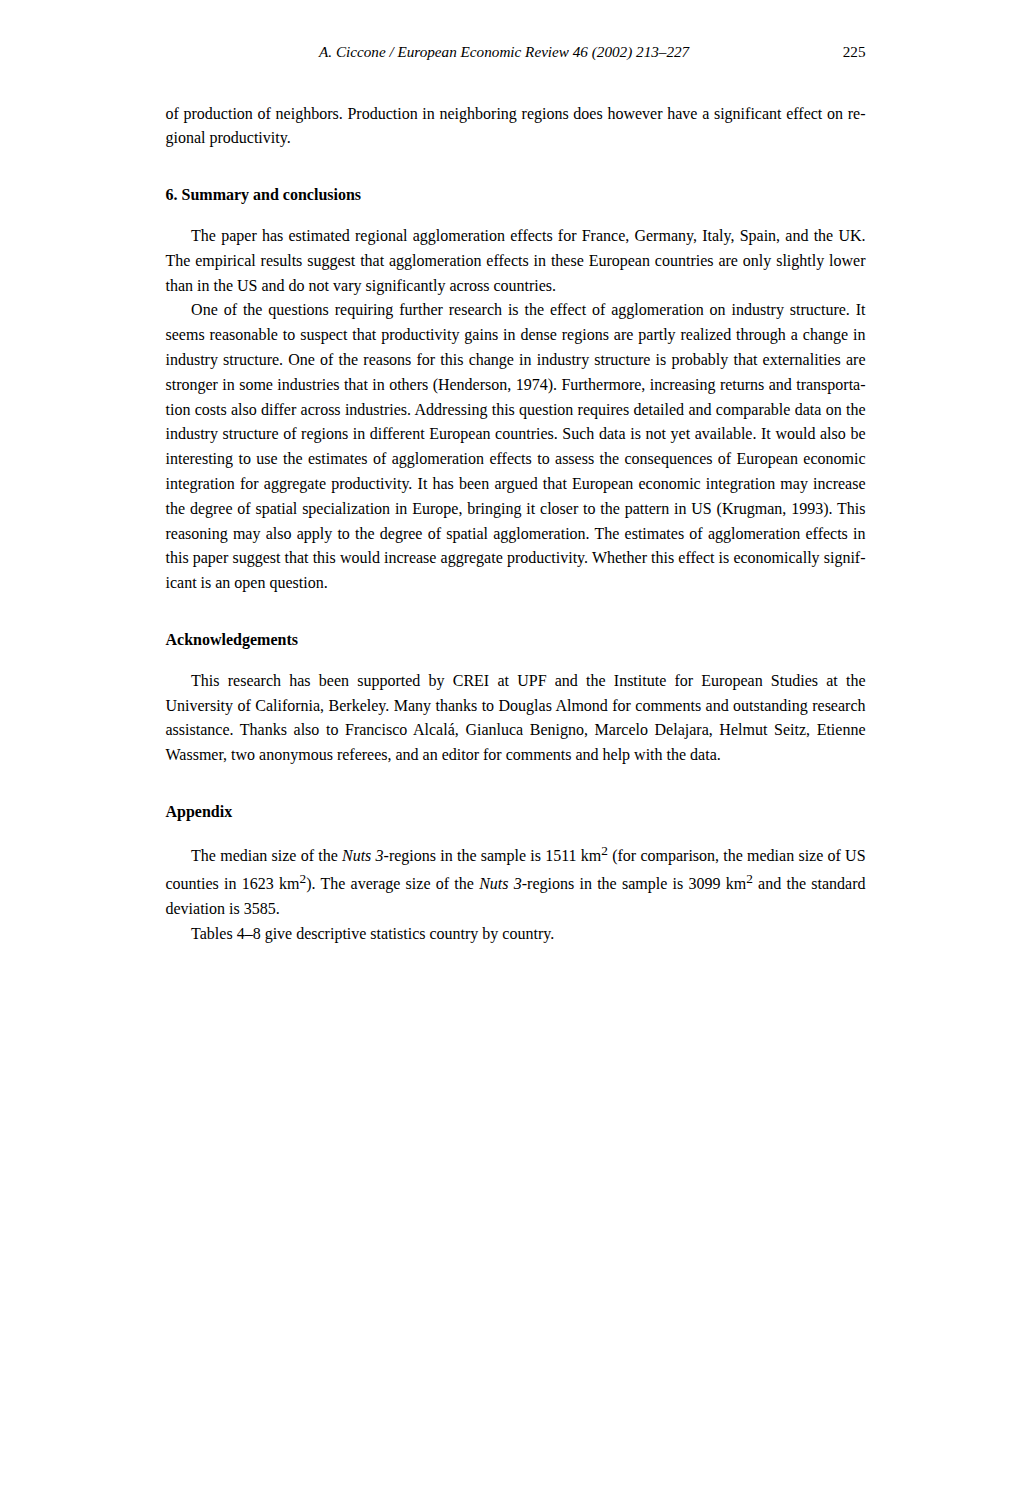A. Ciccone / European Economic Review 46 (2002) 213–227 225
of production of neighbors. Production in neighboring regions does however have a significant effect on regional productivity.
6. Summary and conclusions
The paper has estimated regional agglomeration effects for France, Germany, Italy, Spain, and the UK. The empirical results suggest that agglomeration effects in these European countries are only slightly lower than in the US and do not vary significantly across countries.
One of the questions requiring further research is the effect of agglomeration on industry structure. It seems reasonable to suspect that productivity gains in dense regions are partly realized through a change in industry structure. One of the reasons for this change in industry structure is probably that externalities are stronger in some industries that in others (Henderson, 1974). Furthermore, increasing returns and transportation costs also differ across industries. Addressing this question requires detailed and comparable data on the industry structure of regions in different European countries. Such data is not yet available. It would also be interesting to use the estimates of agglomeration effects to assess the consequences of European economic integration for aggregate productivity. It has been argued that European economic integration may increase the degree of spatial specialization in Europe, bringing it closer to the pattern in US (Krugman, 1993). This reasoning may also apply to the degree of spatial agglomeration. The estimates of agglomeration effects in this paper suggest that this would increase aggregate productivity. Whether this effect is economically significant is an open question.
Acknowledgements
This research has been supported by CREI at UPF and the Institute for European Studies at the University of California, Berkeley. Many thanks to Douglas Almond for comments and outstanding research assistance. Thanks also to Francisco Alcalá, Gianluca Benigno, Marcelo Delajara, Helmut Seitz, Etienne Wassmer, two anonymous referees, and an editor for comments and help with the data.
Appendix
The median size of the Nuts 3-regions in the sample is 1511 km2 (for comparison, the median size of US counties in 1623 km2). The average size of the Nuts 3-regions in the sample is 3099 km2 and the standard deviation is 3585.
Tables 4–8 give descriptive statistics country by country.